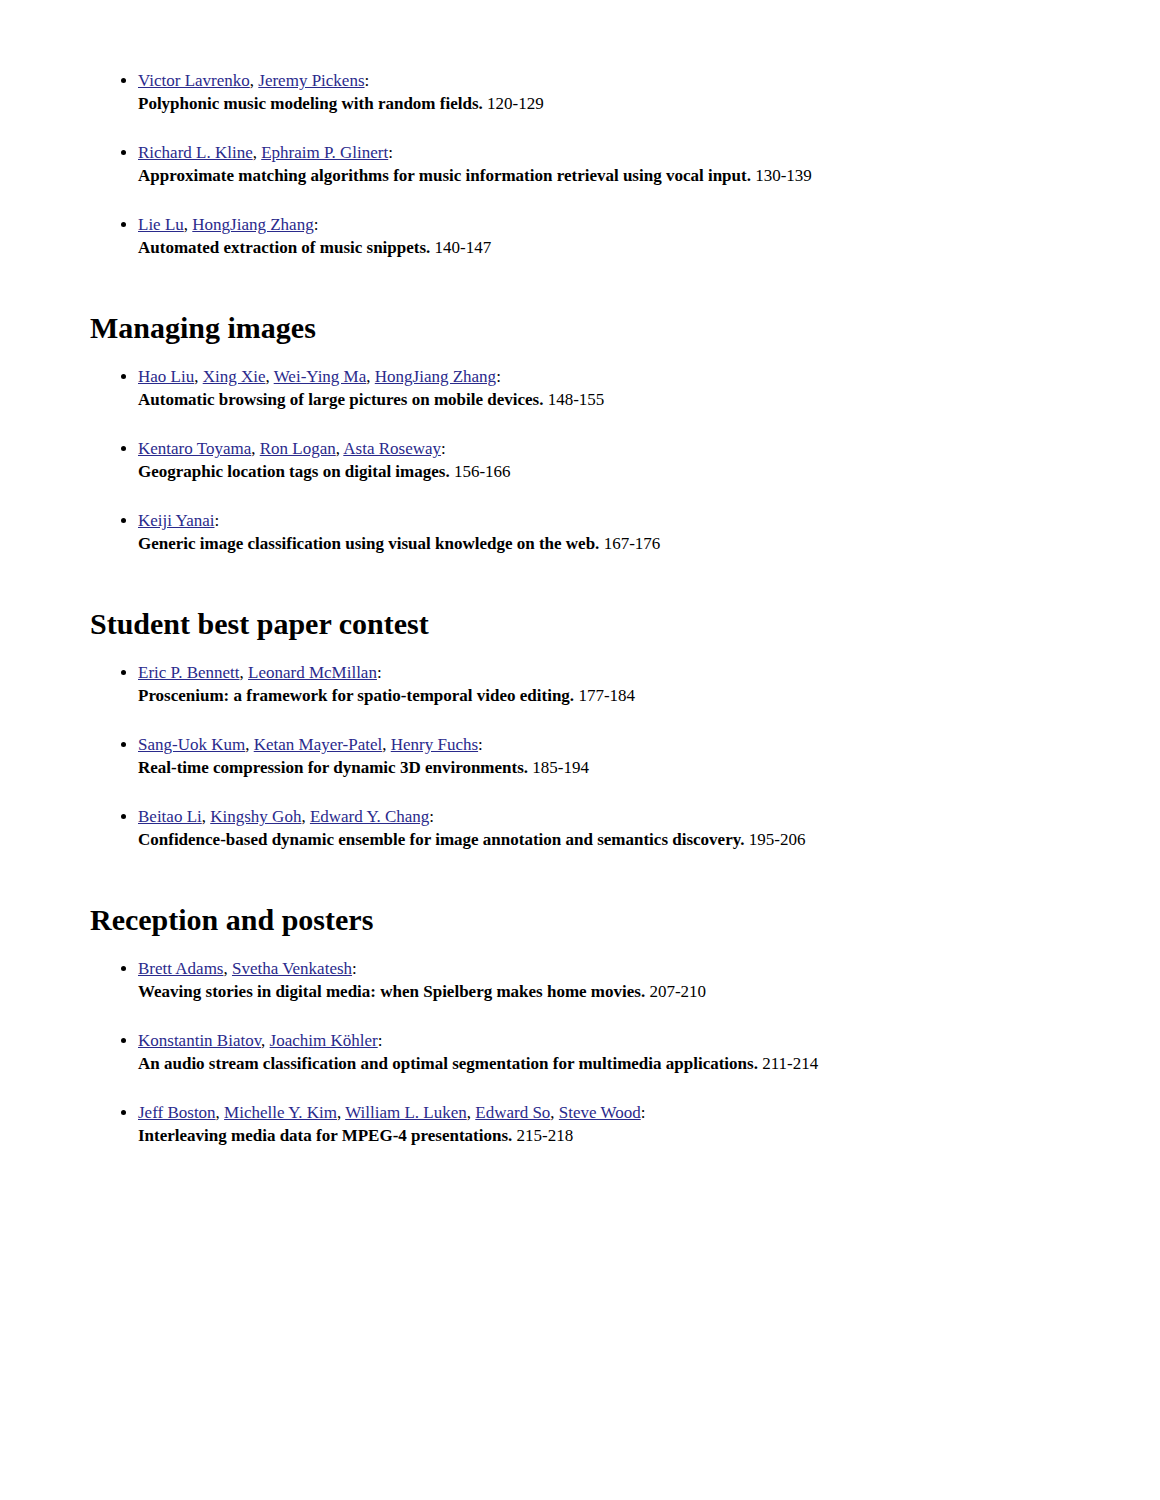Victor Lavrenko, Jeremy Pickens:
Polyphonic music modeling with random fields. 120-129
Richard L. Kline, Ephraim P. Glinert:
Approximate matching algorithms for music information retrieval using vocal input. 130-139
Lie Lu, HongJiang Zhang:
Automated extraction of music snippets. 140-147
Managing images
Hao Liu, Xing Xie, Wei-Ying Ma, HongJiang Zhang:
Automatic browsing of large pictures on mobile devices. 148-155
Kentaro Toyama, Ron Logan, Asta Roseway:
Geographic location tags on digital images. 156-166
Keiji Yanai:
Generic image classification using visual knowledge on the web. 167-176
Student best paper contest
Eric P. Bennett, Leonard McMillan:
Proscenium: a framework for spatio-temporal video editing. 177-184
Sang-Uok Kum, Ketan Mayer-Patel, Henry Fuchs:
Real-time compression for dynamic 3D environments. 185-194
Beitao Li, Kingshy Goh, Edward Y. Chang:
Confidence-based dynamic ensemble for image annotation and semantics discovery. 195-206
Reception and posters
Brett Adams, Svetha Venkatesh:
Weaving stories in digital media: when Spielberg makes home movies. 207-210
Konstantin Biatov, Joachim Köhler:
An audio stream classification and optimal segmentation for multimedia applications. 211-214
Jeff Boston, Michelle Y. Kim, William L. Luken, Edward So, Steve Wood:
Interleaving media data for MPEG-4 presentations. 215-218